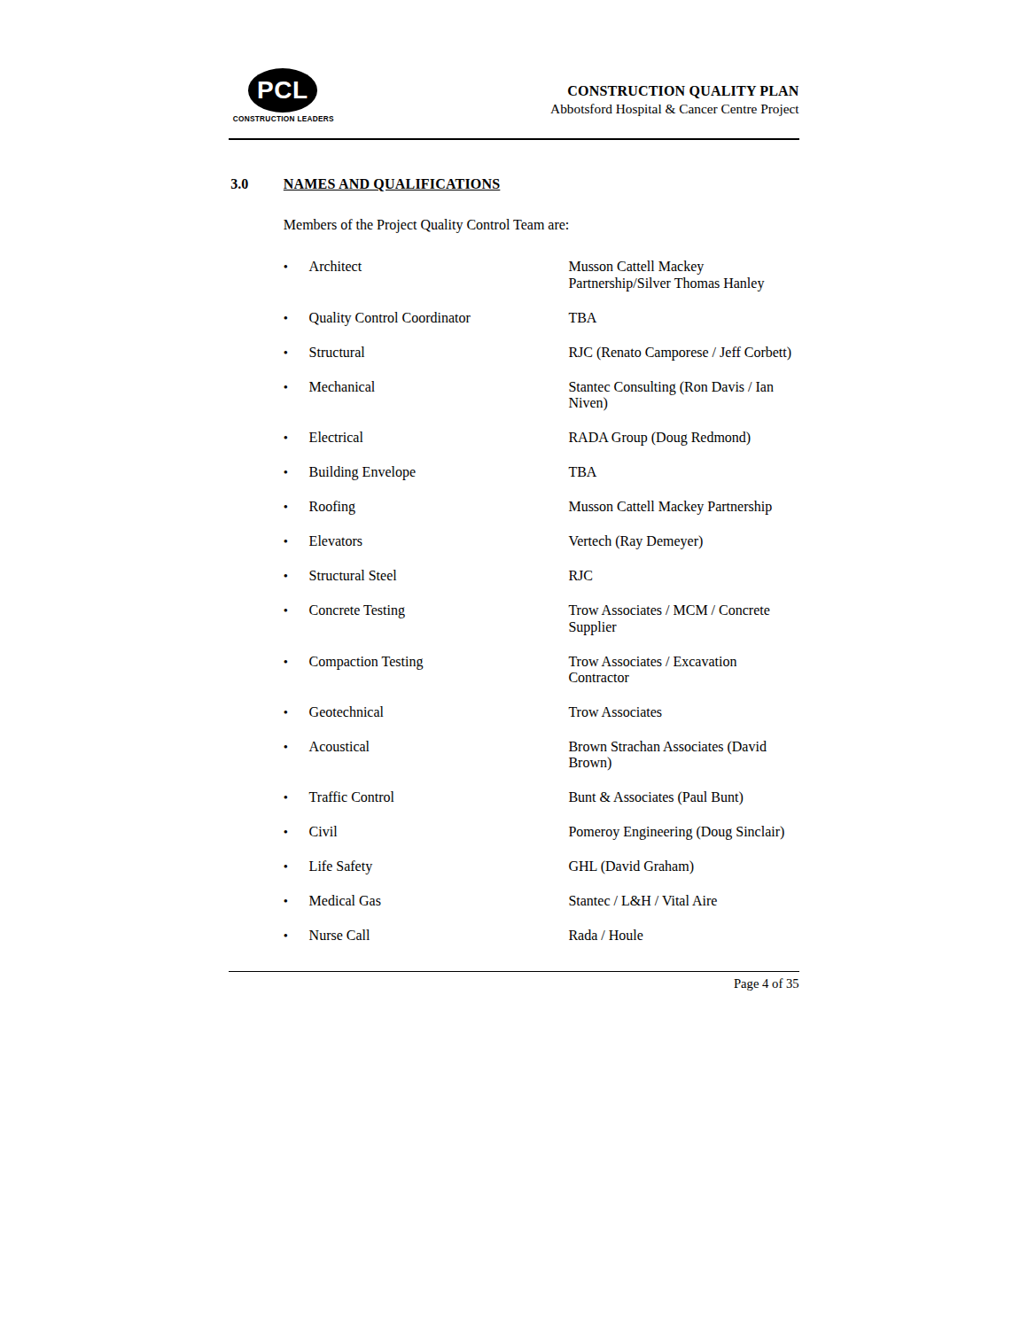PCL
CONSTRUCTION LEADERS
CONSTRUCTION QUALITY PLAN
Abbotsford Hospital & Cancer Centre Project
3.0 NAMES AND QUALIFICATIONS
Members of the Project Quality Control Team are:
Architect Musson Cattell Mackey Partnership/Silver Thomas Hanley
Quality Control Coordinator TBA
Structural RJC (Renato Camporese / Jeff Corbett)
Mechanical Stantec Consulting (Ron Davis / Ian Niven)
Electrical RADA Group (Doug Redmond)
Building Envelope TBA
Roofing Musson Cattell Mackey Partnership
Elevators Vertech (Ray Demeyer)
Structural Steel RJC
Concrete Testing Trow Associates / MCM / Concrete Supplier
Compaction Testing Trow Associates / Excavation Contractor
Geotechnical Trow Associates
Acoustical Brown Strachan Associates (David Brown)
Traffic Control Bunt & Associates (Paul Bunt)
Civil Pomeroy Engineering (Doug Sinclair)
Life Safety GHL (David Graham)
Medical Gas Stantec / L&H / Vital Aire
Nurse Call Rada / Houle
Page 4 of 35